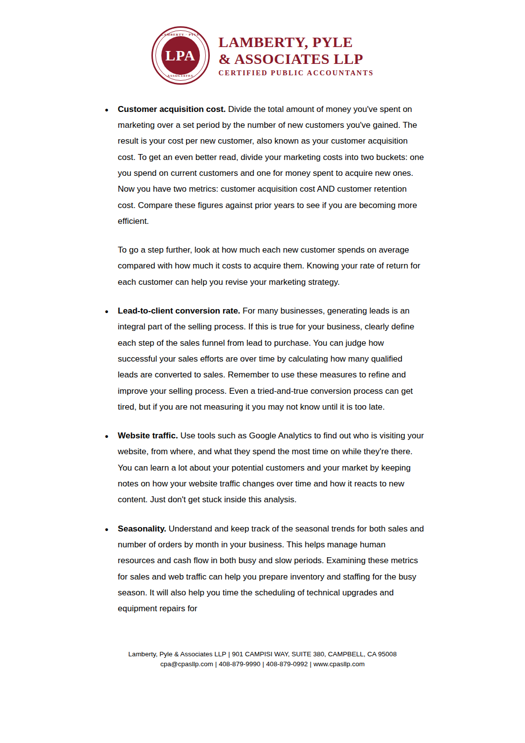Lamberty · Pyle
LPA
Associates
LAMBERTY, PYLE
& ASSOCIATES LLP
CERTIFIED PUBLIC ACCOUNTANTS
Customer acquisition cost. Divide the total amount of money you've spent on marketing over a set period by the number of new customers you've gained. The result is your cost per new customer, also known as your customer acquisition cost. To get an even better read, divide your marketing costs into two buckets: one you spend on current customers and one for money spent to acquire new ones. Now you have two metrics: customer acquisition cost AND customer retention cost. Compare these figures against prior years to see if you are becoming more efficient.
To go a step further, look at how much each new customer spends on average compared with how much it costs to acquire them. Knowing your rate of return for each customer can help you revise your marketing strategy.
Lead-to-client conversion rate. For many businesses, generating leads is an integral part of the selling process. If this is true for your business, clearly define each step of the sales funnel from lead to purchase. You can judge how successful your sales efforts are over time by calculating how many qualified leads are converted to sales. Remember to use these measures to refine and improve your selling process. Even a tried-and-true conversion process can get tired, but if you are not measuring it you may not know until it is too late.
Website traffic. Use tools such as Google Analytics to find out who is visiting your website, from where, and what they spend the most time on while they're there. You can learn a lot about your potential customers and your market by keeping notes on how your website traffic changes over time and how it reacts to new content. Just don't get stuck inside this analysis.
Seasonality. Understand and keep track of the seasonal trends for both sales and number of orders by month in your business. This helps manage human resources and cash flow in both busy and slow periods. Examining these metrics for sales and web traffic can help you prepare inventory and staffing for the busy season. It will also help you time the scheduling of technical upgrades and equipment repairs for
Lamberty, Pyle & Associates LLP|901 CAMPISI WAY, SUITE 380, CAMPBELL, CA 95008
cpa@cpasllp.com|408-879-9990|408-879-0992|www.cpasllp.com